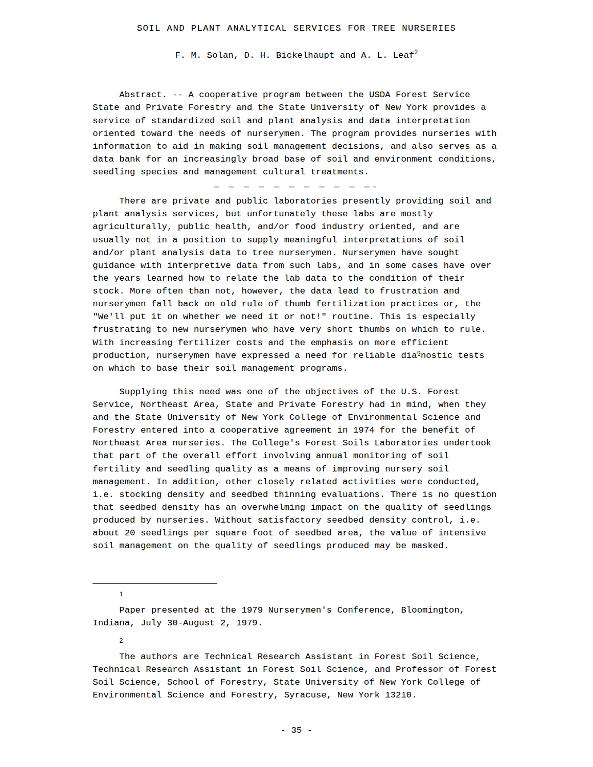SOIL AND PLANT ANALYTICAL SERVICES FOR TREE NURSERIES
F. M. Solan, D. H. Bickelhaupt and A. L. Leaf2
Abstract. -- A cooperative program between the USDA Forest Service State and Private Forestry and the State University of New York provides a service of standardized soil and plant analysis and data interpretation oriented toward the needs of nurserymen. The program provides nurseries with information to aid in making soil management decisions, and also serves as a data bank for an increasingly broad base of soil and environment conditions, seedling species and management cultural treatments.
— — — — — — — — — — —-
There are private and public laboratories presently providing soil and plant analysis services, but unfortunately these labs are mostly agriculturally, public health, and/or food industry oriented, and are usually not in a position to supply meaningful interpretations of soil and/or plant analysis data to tree nurserymen. Nurserymen have sought guidance with interpretive data from such labs, and in some cases have over the years learned how to relate the lab data to the condition of their stock. More often than not, however, the data lead to frustration and nurserymen fall back on old rule of thumb fertilization practices or, the "We'll put it on whether we need it or not!" routine. This is especially frustrating to new nurserymen who have very short thumbs on which to rule. With increasing fertilizer costs and the emphasis on more efficient production, nurserymen have expressed a need for reliable diagnostic tests on which to base their soil management programs.
Supplying this need was one of the objectives of the U.S. Forest Service, Northeast Area, State and Private Forestry had in mind, when they and the State University of New York College of Environmental Science and Forestry entered into a cooperative agreement in 1974 for the benefit of Northeast Area nurseries. The College's Forest Soils Laboratories undertook that part of the overall effort involving annual monitoring of soil fertility and seedling quality as a means of improving nursery soil management. In addition, other closely related activities were conducted, i.e. stocking density and seedbed thinning evaluations. There is no question that seedbed density has an overwhelming impact on the quality of seedlings produced by nurseries. Without satisfactory seedbed density control, i.e. about 20 seedlings per square foot of seedbed area, the value of intensive soil management on the quality of seedlings produced may be masked.
1 Paper presented at the 1979 Nurserymen's Conference, Bloomington, Indiana, July 30-August 2, 1979.
2 The authors are Technical Research Assistant in Forest Soil Science, Technical Research Assistant in Forest Soil Science, and Professor of Forest Soil Science, School of Forestry, State University of New York College of Environmental Science and Forestry, Syracuse, New York 13210.
- 35 -